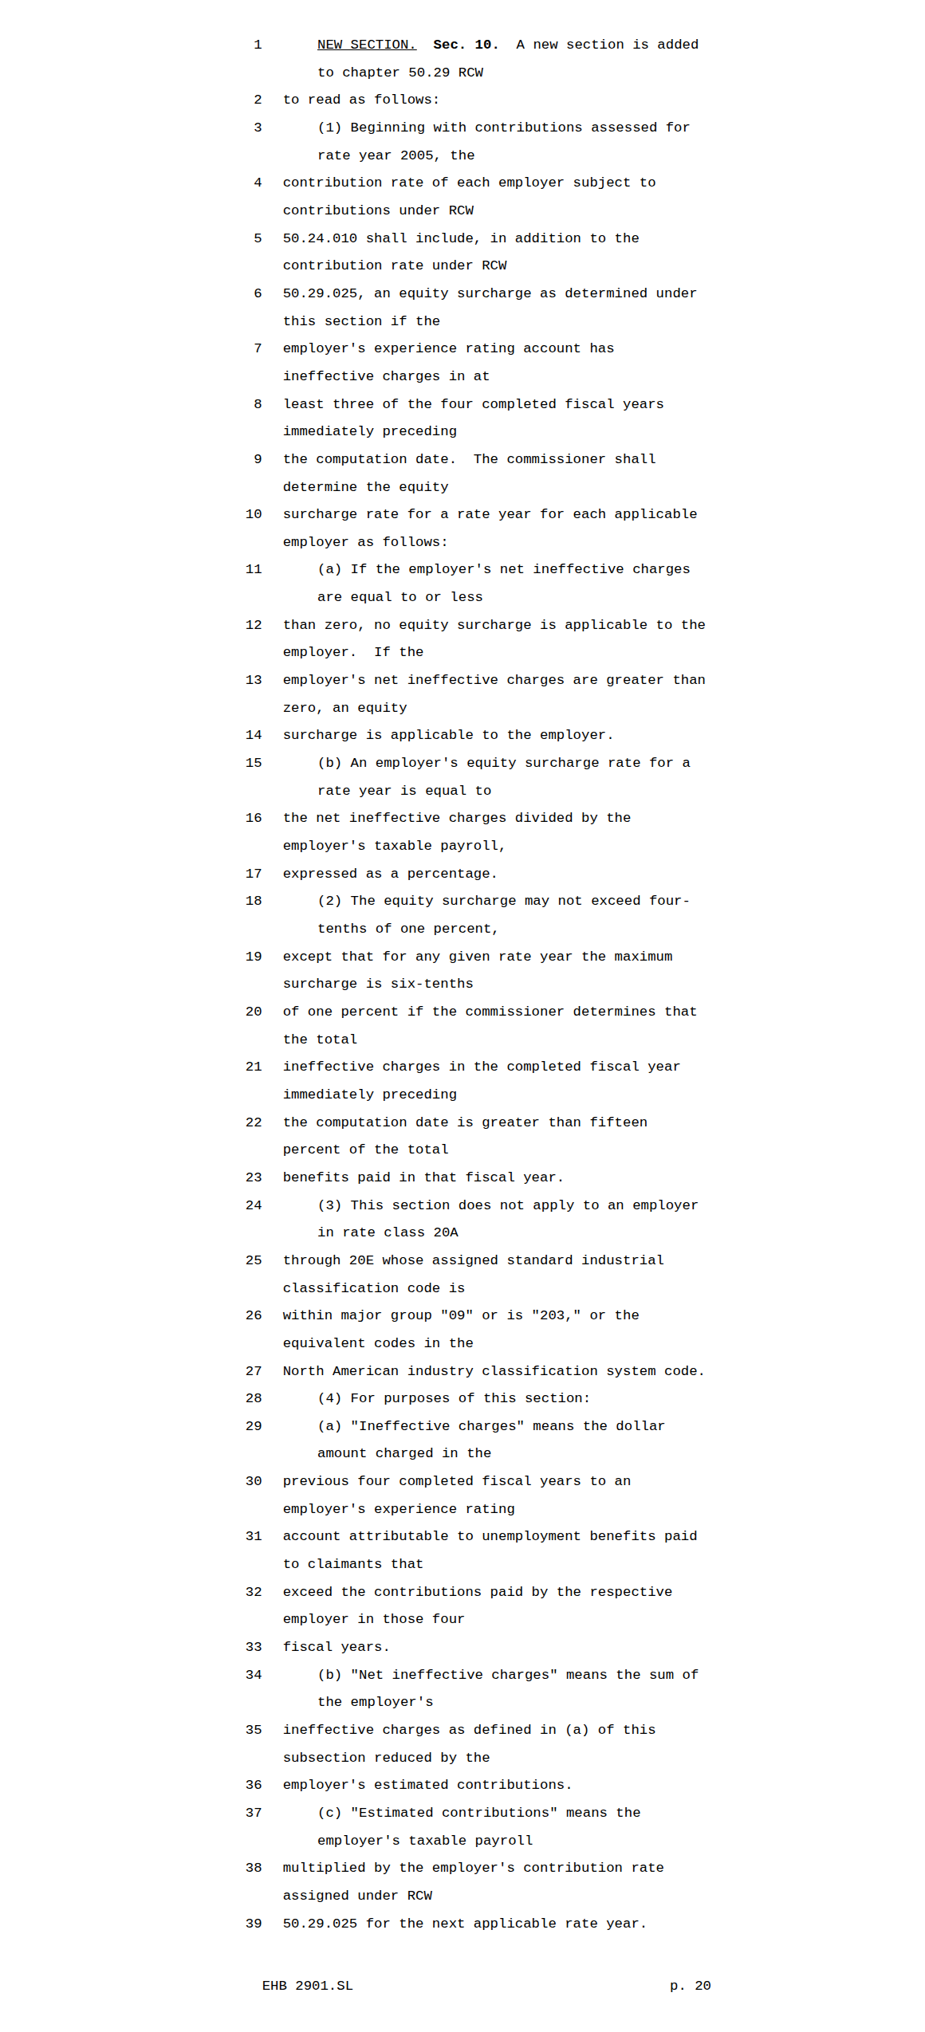1 NEW SECTION. Sec. 10. A new section is added to chapter 50.29 RCW
2 to read as follows:
3(1) Beginning with contributions assessed for rate year 2005, the
4 contribution rate of each employer subject to contributions under RCW
550.24.010 shall include, in addition to the contribution rate under RCW
650.29.025, an equity surcharge as determined under this section if the
7 employer's experience rating account has ineffective charges in at
8 least three of the four completed fiscal years immediately preceding
9 the computation date. The commissioner shall determine the equity
10 surcharge rate for a rate year for each applicable employer as follows:
11(a) If the employer's net ineffective charges are equal to or less
12 than zero, no equity surcharge is applicable to the employer. If the
13 employer's net ineffective charges are greater than zero, an equity
14 surcharge is applicable to the employer.
15(b) An employer's equity surcharge rate for a rate year is equal to
16 the net ineffective charges divided by the employer's taxable payroll,
17 expressed as a percentage.
18(2) The equity surcharge may not exceed four-tenths of one percent,
19 except that for any given rate year the maximum surcharge is six-tenths
20 of one percent if the commissioner determines that the total
21 ineffective charges in the completed fiscal year immediately preceding
22 the computation date is greater than fifteen percent of the total
23 benefits paid in that fiscal year.
24(3) This section does not apply to an employer in rate class 20A
25 through 20E whose assigned standard industrial classification code is
26 within major group "09" or is "203," or the equivalent codes in the
27 North American industry classification system code.
28(4) For purposes of this section:
29(a) "Ineffective charges" means the dollar amount charged in the
30 previous four completed fiscal years to an employer's experience rating
31 account attributable to unemployment benefits paid to claimants that
32 exceed the contributions paid by the respective employer in those four
33 fiscal years.
34(b) "Net ineffective charges" means the sum of the employer's
35 ineffective charges as defined in (a) of this subsection reduced by the
36 employer's estimated contributions.
37(c) "Estimated contributions" means the employer's taxable payroll
38 multiplied by the employer's contribution rate assigned under RCW
3950.29.025 for the next applicable rate year.
EHB 2901.SL p. 20